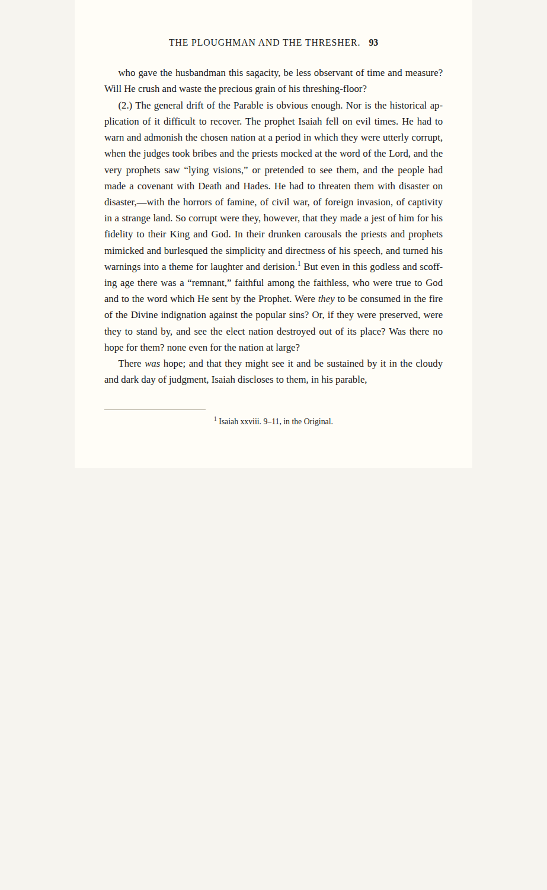The Ploughman and the Thresher. 93
who gave the husbandman this sagacity, be less observant of time and measure? Will He crush and waste the precious grain of his threshing-floor?
(2.) The general drift of the Parable is obvious enough. Nor is the historical application of it difficult to recover. The prophet Isaiah fell on evil times. He had to warn and admonish the chosen nation at a period in which they were utterly corrupt, when the judges took bribes and the priests mocked at the word of the Lord, and the very prophets saw “lying visions,” or pretended to see them, and the people had made a covenant with Death and Hades. He had to threaten them with disaster on disaster,—with the horrors of famine, of civil war, of foreign invasion, of captivity in a strange land. So corrupt were they, however, that they made a jest of him for his fidelity to their King and God. In their drunken carousals the priests and prophets mimicked and burlesqued the simplicity and directness of his speech, and turned his warnings into a theme for laughter and derision.1 But even in this godless and scoffing age there was a “remnant,” faithful among the faithless, who were true to God and to the word which He sent by the Prophet. Were they to be consumed in the fire of the Divine indignation against the popular sins? Or, if they were preserved, were they to stand by, and see the elect nation destroyed out of its place? Was there no hope for them? none even for the nation at large?
There was hope; and that they might see it and be sustained by it in the cloudy and dark day of judgment, Isaiah discloses to them, in his parable,
1 Isaiah xxviii. 9–11, in the Original.